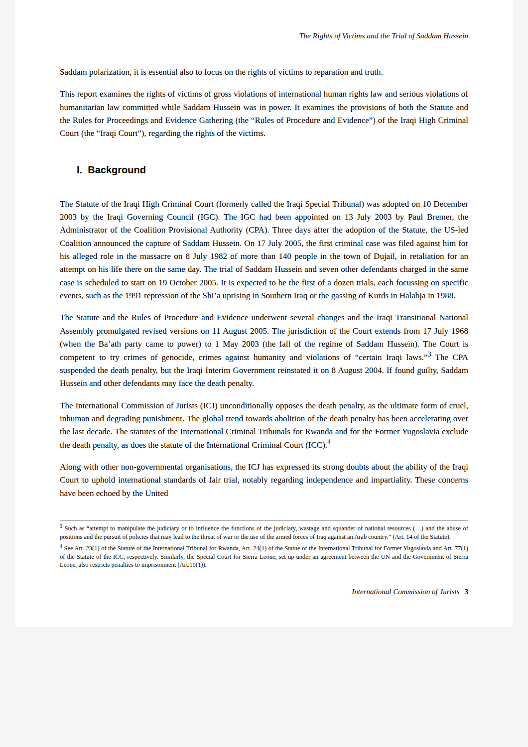The Rights of Victims and the Trial of Saddam Hussein
Saddam polarization, it is essential also to focus on the rights of victims to reparation and truth.
This report examines the rights of victims of gross violations of international human rights law and serious violations of humanitarian law committed while Saddam Hussein was in power. It examines the provisions of both the Statute and the Rules for Proceedings and Evidence Gathering (the “Rules of Procedure and Evidence”) of the Iraqi High Criminal Court (the “Iraqi Court”), regarding the rights of the victims.
I. Background
The Statute of the Iraqi High Criminal Court (formerly called the Iraqi Special Tribunal) was adopted on 10 December 2003 by the Iraqi Governing Council (IGC). The IGC had been appointed on 13 July 2003 by Paul Bremer, the Administrator of the Coalition Provisional Authority (CPA). Three days after the adoption of the Statute, the US-led Coalition announced the capture of Saddam Hussein. On 17 July 2005, the first criminal case was filed against him for his alleged role in the massacre on 8 July 1982 of more than 140 people in the town of Dujail, in retaliation for an attempt on his life there on the same day. The trial of Saddam Hussein and seven other defendants charged in the same case is scheduled to start on 19 October 2005. It is expected to be the first of a dozen trials, each focussing on specific events, such as the 1991 repression of the Shi’a uprising in Southern Iraq or the gassing of Kurds in Halabja in 1988.
The Statute and the Rules of Procedure and Evidence underwent several changes and the Iraqi Transitional National Assembly promulgated revised versions on 11 August 2005. The jurisdiction of the Court extends from 17 July 1968 (when the Ba’ath party came to power) to 1 May 2003 (the fall of the regime of Saddam Hussein). The Court is competent to try crimes of genocide, crimes against humanity and violations of “certain Iraqi laws.”3 The CPA suspended the death penalty, but the Iraqi Interim Government reinstated it on 8 August 2004. If found guilty, Saddam Hussein and other defendants may face the death penalty.
The International Commission of Jurists (ICJ) unconditionally opposes the death penalty, as the ultimate form of cruel, inhuman and degrading punishment. The global trend towards abolition of the death penalty has been accelerating over the last decade. The statutes of the International Criminal Tribunals for Rwanda and for the Former Yugoslavia exclude the death penalty, as does the statute of the International Criminal Court (ICC).4
Along with other non-governmental organisations, the ICJ has expressed its strong doubts about the ability of the Iraqi Court to uphold international standards of fair trial, notably regarding independence and impartiality. These concerns have been echoed by the United
3 Such as “attempt to manipulate the judiciary or to influence the functions of the judiciary, wastage and squander of national resources (…) and the abuse of positions and the pursuit of policies that may lead to the threat of war or the use of the armed forces of Iraq against an Arab country.” (Art. 14 of the Statute).
4 See Art. 23(1) of the Statute of the International Tribunal for Rwanda, Art. 24(1) of the Statue of the International Tribunal for Former Yugoslavia and Art. 77(1) of the Statute of the ICC, respectively. Similarly, the Special Court for Sierra Leone, set up under an agreement between the UN and the Government of Sierra Leone, also restricts penalties to imprisonment (Art.19(1)).
International Commission of Jurists3